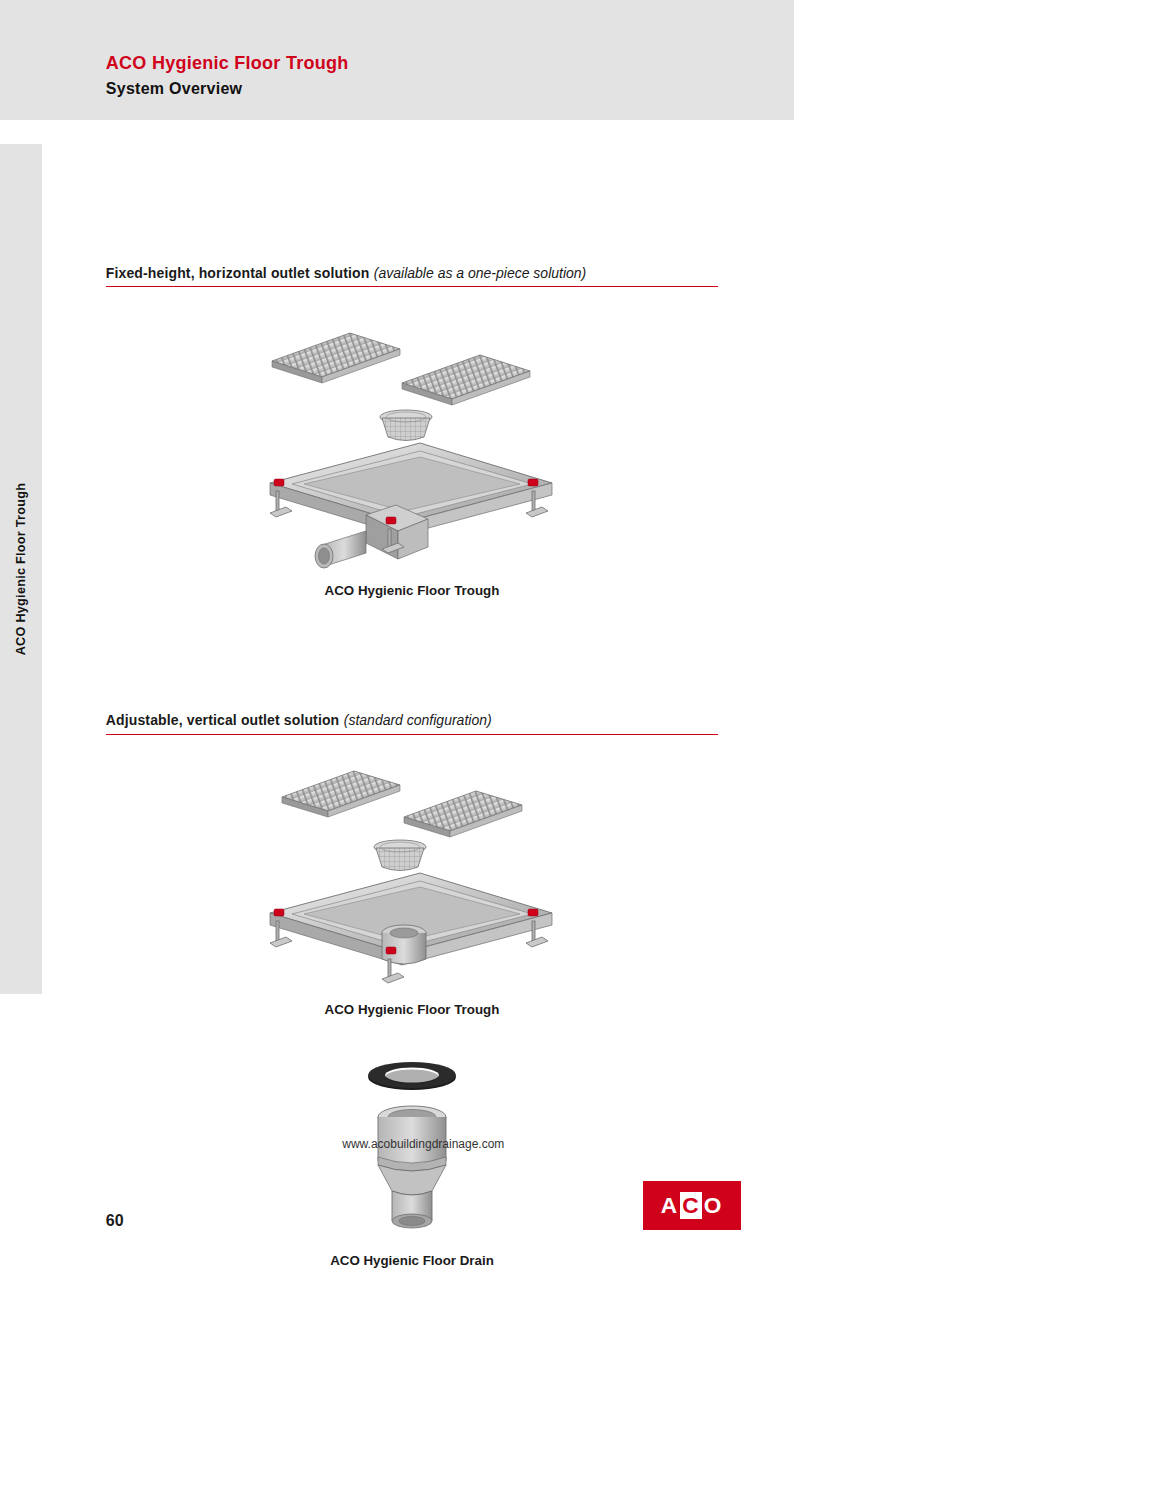ACO Hygienic Floor Trough
System Overview
ACO Hygienic Floor Trough
Fixed-height, horizontal outlet solution (available as a one-piece solution)
ACO Hygienic Floor Trough
Adjustable, vertical outlet solution (standard configuration)
ACO Hygienic Floor Trough
ACO Hygienic Floor Drain
www.acobuildingdrainage.com
60
ACO